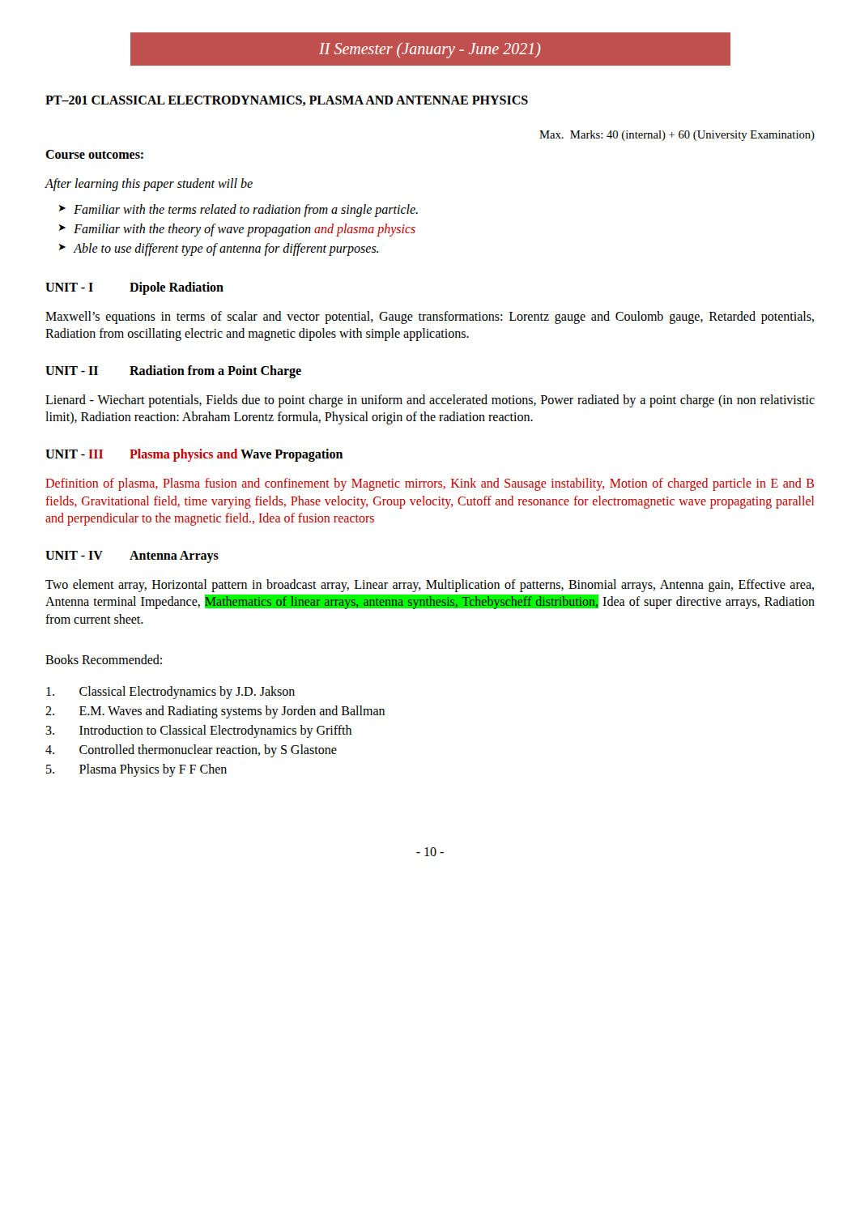II Semester (January - June 2021)
PT–201 Classical Electrodynamics, Plasma and Antennae Physics
Max. Marks: 40 (internal) + 60 (University Examination)
Course outcomes:
After learning this paper student will be
Familiar with the terms related to radiation from a single particle.
Familiar with the theory of wave propagation and plasma physics
Able to use different type of antenna for different purposes.
UNIT - IDipole Radiation
Maxwell’s equations in terms of scalar and vector potential, Gauge transformations: Lorentz gauge and Coulomb gauge, Retarded potentials, Radiation from oscillating electric and magnetic dipoles with simple applications.
UNIT - IIRadiation from a Point Charge
Lienard - Wiechart potentials, Fields due to point charge in uniform and accelerated motions, Power radiated by a point charge (in non relativistic limit), Radiation reaction: Abraham Lorentz formula, Physical origin of the radiation reaction.
UNIT - III Plasma physics and Wave Propagation
Definition of plasma, Plasma fusion and confinement by Magnetic mirrors, Kink and Sausage instability, Motion of charged particle in E and B fields, Gravitational field, time varying fields, Phase velocity, Group velocity, Cutoff and resonance for electromagnetic wave propagating parallel and perpendicular to the magnetic field., Idea of fusion reactors
UNIT - IVAntenna Arrays
Two element array, Horizontal pattern in broadcast array, Linear array, Multiplication of patterns, Binomial arrays, Antenna gain, Effective area, Antenna terminal Impedance, Mathematics of linear arrays, antenna synthesis, Tchebyscheff distribution, Idea of super directive arrays, Radiation from current sheet.
Books Recommended:
Classical Electrodynamics by J.D. Jakson
E.M. Waves and Radiating systems by Jorden and Ballman
Introduction to Classical Electrodynamics by Griffth
Controlled thermonuclear reaction, by S Glastone
Plasma Physics by F F Chen
- 10 -